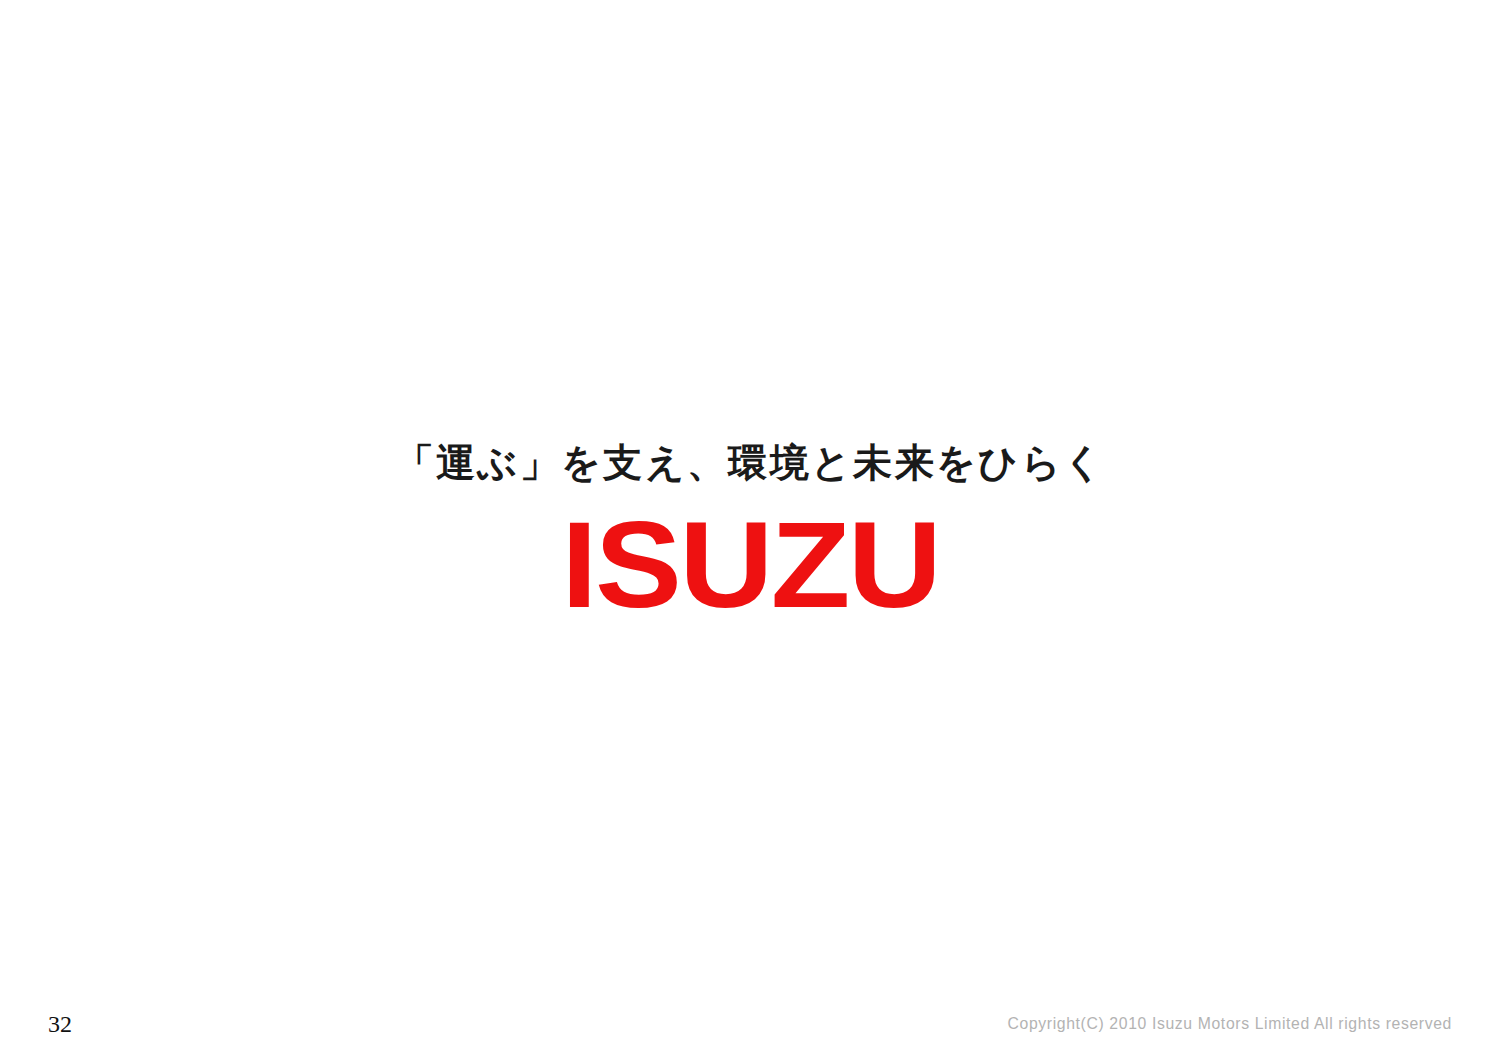「運ぶ」を支え、環境と未来をひらく
ISUZU
32
Copyright(C) 2010 Isuzu Motors Limited All rights reserved